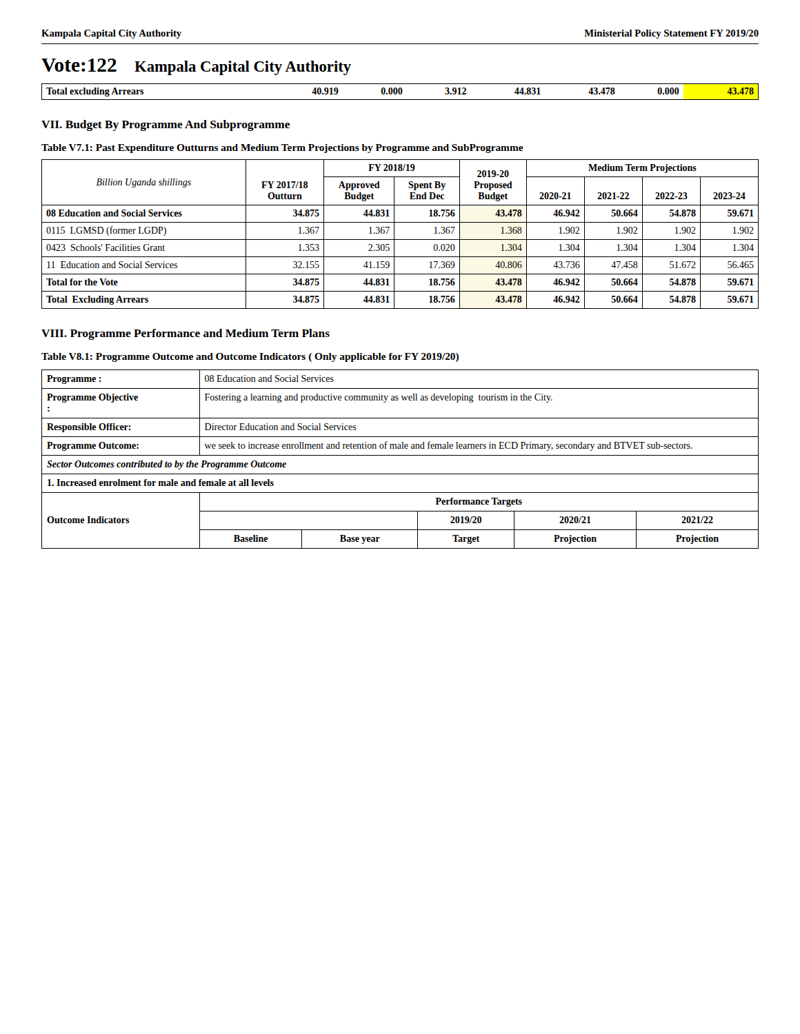Kampala Capital City Authority
Ministerial Policy Statement FY 2019/20
Vote:122 Kampala Capital City Authority
| Total excluding Arrears | 40.919 | 0.000 | 3.912 | 44.831 | 43.478 | 0.000 | 43.478 |
VII. Budget By Programme And Subprogramme
Table V7.1: Past Expenditure Outturns and Medium Term Projections by Programme and SubProgramme
| Billion Uganda shillings | FY 2017/18 Outturn | FY 2018/19 | 2019-20 Proposed Budget | Medium Term Projections |
| Approved Budget | Spent By End Dec | 2020-21 | 2021-22 | 2022-23 | 2023-24 |
| 08 Education and Social Services | 34.875 | 44.831 | 18.756 | 43.478 | 46.942 | 50.664 | 54.878 | 59.671 |
| 0115 LGMSD (former LGDP) | 1.367 | 1.367 | 1.367 | 1.368 | 1.902 | 1.902 | 1.902 | 1.902 |
| 0423 Schools' Facilities Grant | 1.353 | 2.305 | 0.020 | 1.304 | 1.304 | 1.304 | 1.304 | 1.304 |
| 11 Education and Social Services | 32.155 | 41.159 | 17.369 | 40.806 | 43.736 | 47.458 | 51.672 | 56.465 |
| Total for the Vote | 34.875 | 44.831 | 18.756 | 43.478 | 46.942 | 50.664 | 54.878 | 59.671 |
| Total Excluding Arrears | 34.875 | 44.831 | 18.756 | 43.478 | 46.942 | 50.664 | 54.878 | 59.671 |
VIII. Programme Performance and Medium Term Plans
Table V8.1: Programme Outcome and Outcome Indicators ( Only applicable for FY 2019/20)
| Programme : | 08 Education and Social Services |
| Programme Objective : | Fostering a learning and productive community as well as developing tourism in the City. |
| Responsible Officer: | Director Education and Social Services |
| Programme Outcome: | we seek to increase enrollment and retention of male and female learners in ECD Primary, secondary and BTVET sub-sectors. |
| Sector Outcomes contributed to by the Programme Outcome |
| 1. Increased enrolment for male and female at all levels |
| Outcome Indicators | Performance Targets |
| | | 2019/20 | 2020/21 | 2021/22 |
| Baseline | Base year | Target | Projection | Projection |